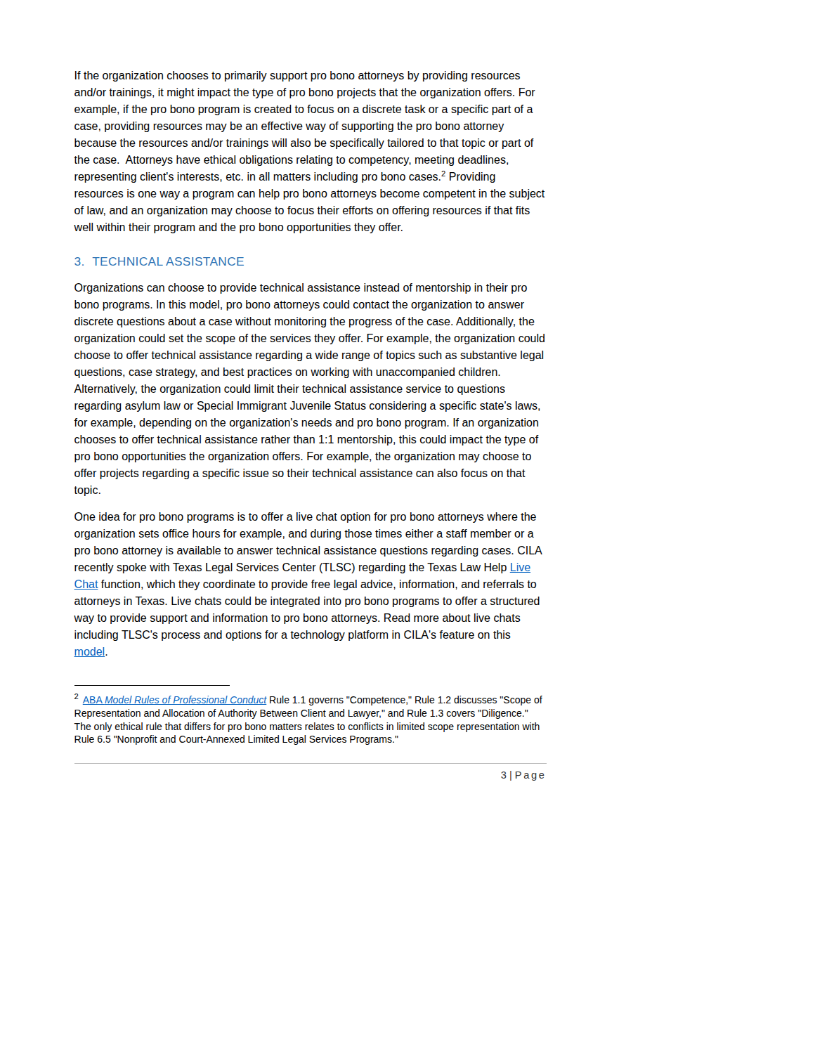If the organization chooses to primarily support pro bono attorneys by providing resources and/or trainings, it might impact the type of pro bono projects that the organization offers. For example, if the pro bono program is created to focus on a discrete task or a specific part of a case, providing resources may be an effective way of supporting the pro bono attorney because the resources and/or trainings will also be specifically tailored to that topic or part of the case. Attorneys have ethical obligations relating to competency, meeting deadlines, representing client's interests, etc. in all matters including pro bono cases.2 Providing resources is one way a program can help pro bono attorneys become competent in the subject of law, and an organization may choose to focus their efforts on offering resources if that fits well within their program and the pro bono opportunities they offer.
3. TECHNICAL ASSISTANCE
Organizations can choose to provide technical assistance instead of mentorship in their pro bono programs. In this model, pro bono attorneys could contact the organization to answer discrete questions about a case without monitoring the progress of the case. Additionally, the organization could set the scope of the services they offer. For example, the organization could choose to offer technical assistance regarding a wide range of topics such as substantive legal questions, case strategy, and best practices on working with unaccompanied children. Alternatively, the organization could limit their technical assistance service to questions regarding asylum law or Special Immigrant Juvenile Status considering a specific state's laws, for example, depending on the organization's needs and pro bono program. If an organization chooses to offer technical assistance rather than 1:1 mentorship, this could impact the type of pro bono opportunities the organization offers. For example, the organization may choose to offer projects regarding a specific issue so their technical assistance can also focus on that topic.
One idea for pro bono programs is to offer a live chat option for pro bono attorneys where the organization sets office hours for example, and during those times either a staff member or a pro bono attorney is available to answer technical assistance questions regarding cases. CILA recently spoke with Texas Legal Services Center (TLSC) regarding the Texas Law Help Live Chat function, which they coordinate to provide free legal advice, information, and referrals to attorneys in Texas. Live chats could be integrated into pro bono programs to offer a structured way to provide support and information to pro bono attorneys. Read more about live chats including TLSC's process and options for a technology platform in CILA's feature on this model.
2 ABA Model Rules of Professional Conduct Rule 1.1 governs "Competence," Rule 1.2 discusses "Scope of Representation and Allocation of Authority Between Client and Lawyer," and Rule 1.3 covers "Diligence." The only ethical rule that differs for pro bono matters relates to conflicts in limited scope representation with Rule 6.5 "Nonprofit and Court-Annexed Limited Legal Services Programs."
3 | Page